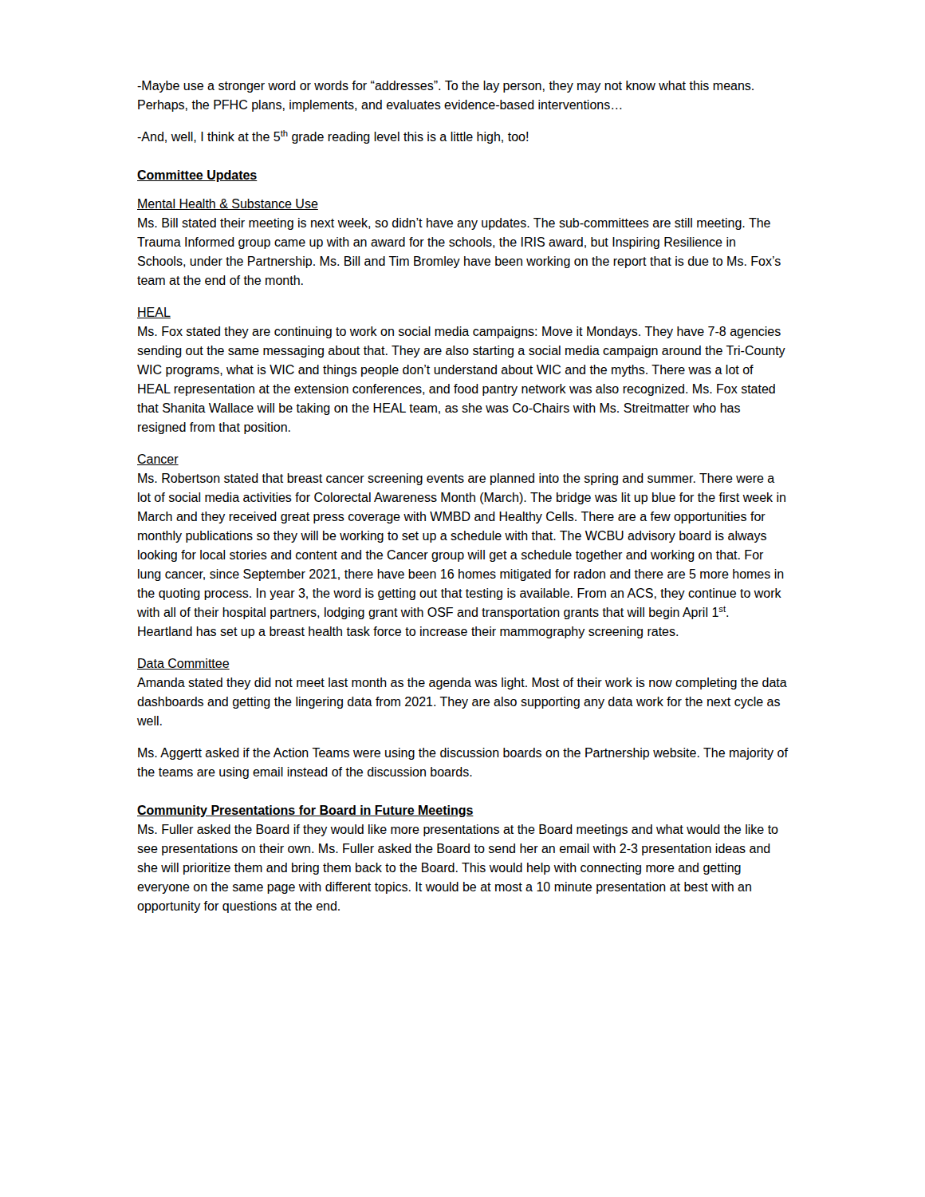-Maybe use a stronger word or words for “addresses”. To the lay person, they may not know what this means. Perhaps, the PFHC plans, implements, and evaluates evidence-based interventions…
-And, well, I think at the 5th grade reading level this is a little high, too!
Committee Updates
Mental Health & Substance Use
Ms. Bill stated their meeting is next week, so didn’t have any updates. The sub-committees are still meeting. The Trauma Informed group came up with an award for the schools, the IRIS award, but Inspiring Resilience in Schools, under the Partnership. Ms. Bill and Tim Bromley have been working on the report that is due to Ms. Fox’s team at the end of the month.
HEAL
Ms. Fox stated they are continuing to work on social media campaigns: Move it Mondays. They have 7-8 agencies sending out the same messaging about that. They are also starting a social media campaign around the Tri-County WIC programs, what is WIC and things people don’t understand about WIC and the myths. There was a lot of HEAL representation at the extension conferences, and food pantry network was also recognized. Ms. Fox stated that Shanita Wallace will be taking on the HEAL team, as she was Co-Chairs with Ms. Streitmatter who has resigned from that position.
Cancer
Ms. Robertson stated that breast cancer screening events are planned into the spring and summer. There were a lot of social media activities for Colorectal Awareness Month (March). The bridge was lit up blue for the first week in March and they received great press coverage with WMBD and Healthy Cells. There are a few opportunities for monthly publications so they will be working to set up a schedule with that. The WCBU advisory board is always looking for local stories and content and the Cancer group will get a schedule together and working on that. For lung cancer, since September 2021, there have been 16 homes mitigated for radon and there are 5 more homes in the quoting process. In year 3, the word is getting out that testing is available. From an ACS, they continue to work with all of their hospital partners, lodging grant with OSF and transportation grants that will begin April 1st. Heartland has set up a breast health task force to increase their mammography screening rates.
Data Committee
Amanda stated they did not meet last month as the agenda was light. Most of their work is now completing the data dashboards and getting the lingering data from 2021. They are also supporting any data work for the next cycle as well.
Ms. Aggertt asked if the Action Teams were using the discussion boards on the Partnership website. The majority of the teams are using email instead of the discussion boards.
Community Presentations for Board in Future Meetings
Ms. Fuller asked the Board if they would like more presentations at the Board meetings and what would the like to see presentations on their own. Ms. Fuller asked the Board to send her an email with 2-3 presentation ideas and she will prioritize them and bring them back to the Board. This would help with connecting more and getting everyone on the same page with different topics. It would be at most a 10 minute presentation at best with an opportunity for questions at the end.